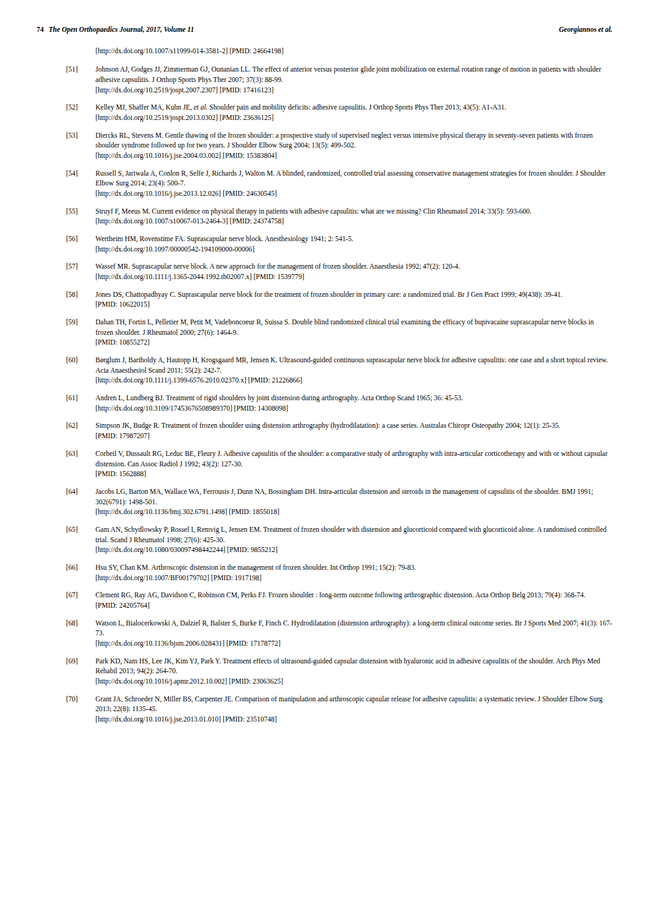74 The Open Orthopaedics Journal, 2017, Volume 11 Georgiannos et al.
[http://dx.doi.org/10.1007/s11999-014-3581-2] [PMID: 24664198]
[51] Johnson AJ, Godges JJ, Zimmerman GJ, Ounanian LL. The effect of anterior versus posterior glide joint mobilization on external rotation range of motion in patients with shoulder adhesive capsulitis. J Orthop Sports Phys Ther 2007; 37(3): 88-99. [http://dx.doi.org/10.2519/jospt.2007.2307] [PMID: 17416123]
[52] Kelley MJ, Shaffer MA, Kuhn JE, et al. Shoulder pain and mobility deficits: adhesive capsulitis. J Orthop Sports Phys Ther 2013; 43(5): A1-A31. [http://dx.doi.org/10.2519/jospt.2013.0302] [PMID: 23636125]
[53] Diercks RL, Stevens M. Gentle thawing of the frozen shoulder: a prospective study of supervised neglect versus intensive physical therapy in seventy-seven patients with frozen shoulder syndrome followed up for two years. J Shoulder Elbow Surg 2004; 13(5): 499-502. [http://dx.doi.org/10.1016/j.jse.2004.03.002] [PMID: 15383804]
[54] Russell S, Jariwala A, Conlon R, Selfe J, Richards J, Walton M. A blinded, randomized, controlled trial assessing conservative management strategies for frozen shoulder. J Shoulder Elbow Surg 2014; 23(4): 500-7. [http://dx.doi.org/10.1016/j.jse.2013.12.026] [PMID: 24630545]
[55] Struyf F, Meeus M. Current evidence on physical therapy in patients with adhesive capsulitis: what are we missing? Clin Rheumatol 2014; 33(5): 593-600. [http://dx.doi.org/10.1007/s10067-013-2464-3] [PMID: 24374758]
[56] Wertheim HM, Rovenstime FA. Suprascapular nerve block. Anesthesiology 1941; 2: 541-5. [http://dx.doi.org/10.1097/00000542-194109000-00006]
[57] Wassef MR. Suprascapular nerve block. A new approach for the management of frozen shoulder. Anaesthesia 1992; 47(2): 120-4. [http://dx.doi.org/10.1111/j.1365-2044.1992.tb02007.x] [PMID: 1539779]
[58] Jones DS, Chattopadhyay C. Suprascapular nerve block for the treatment of frozen shoulder in primary care: a randomized trial. Br J Gen Pract 1999; 49(438): 39-41. [PMID: 10622015]
[59] Dahan TH, Fortin L, Pelletier M, Petit M, Vadeboncoeur R, Suissa S. Double blind randomized clinical trial examining the efficacy of bupivacaine suprascapular nerve blocks in frozen shoulder. J Rheumatol 2000; 27(6): 1464-9. [PMID: 10855272]
[60] Børglum J, Bartholdy A, Hautopp H, Krogsgaard MR, Jensen K. Ultrasound-guided continuous suprascapular nerve block for adhesive capsulitis: one case and a short topical review. Acta Anaesthesiol Scand 2011; 55(2): 242-7. [http://dx.doi.org/10.1111/j.1399-6576.2010.02370.x] [PMID: 21226866]
[61] Andren L, Lundberg BJ. Treatment of rigid shoulders by joint distension during arthrography. Acta Orthop Scand 1965; 36: 45-53. [http://dx.doi.org/10.3109/17453676508989370] [PMID: 14308098]
[62] Simpson JK, Budge R. Treatment of frozen shoulder using distension arthrography (hydrodilatation): a case series. Australas Chiropr Osteopathy 2004; 12(1): 25-35. [PMID: 17987207]
[63] Corbeil V, Dussault RG, Leduc BE, Fleury J. Adhesive capsulitis of the shoulder: a comparative study of arthrography with intra-articular corticotherapy and with or without capsular distension. Can Assoc Radiol J 1992; 43(2): 127-30. [PMID: 1562888]
[64] Jacobs LG, Barton MA, Wallace WA, Ferrousis J, Dunn NA, Bossingham DH. Intra-articular distension and steroids in the management of capsulitis of the shoulder. BMJ 1991; 302(6791): 1498-501. [http://dx.doi.org/10.1136/bmj.302.6791.1498] [PMID: 1855018]
[65] Gam AN, Schydlowsky P, Rossel I, Remvig L, Jensen EM. Treatment of frozen shoulder with distension and glucorticoid compared with glucorticoid alone. A randomised controlled trial. Scand J Rheumatol 1998; 27(6): 425-30. [http://dx.doi.org/10.1080/030097498442244] [PMID: 9855212]
[66] Hsu SY, Chan KM. Arthroscopic distension in the management of frozen shoulder. Int Orthop 1991; 15(2): 79-83. [http://dx.doi.org/10.1007/BF00179702] [PMID: 1917198]
[67] Clement RG, Ray AG, Davidson C, Robinson CM, Perks FJ. Frozen shoulder : long-term outcome following arthrographic distension. Acta Orthop Belg 2013; 79(4): 368-74. [PMID: 24205764]
[68] Watson L, Bialocerkowski A, Dalziel R, Balster S, Burke F, Finch C. Hydrodilatation (distension arthrography): a long-term clinical outcome series. Br J Sports Med 2007; 41(3): 167-73. [http://dx.doi.org/10.1136/bjsm.2006.028431] [PMID: 17178772]
[69] Park KD, Nam HS, Lee JK, Kim YJ, Park Y. Treatment effects of ultrasound-guided capsular distension with hyaluronic acid in adhesive capsulitis of the shoulder. Arch Phys Med Rehabil 2013; 94(2): 264-70. [http://dx.doi.org/10.1016/j.apmr.2012.10.002] [PMID: 23063625]
[70] Grant JA, Schroeder N, Miller BS, Carpenter JE. Comparison of manipulation and arthroscopic capsular release for adhesive capsulitis: a systematic review. J Shoulder Elbow Surg 2013; 22(8): 1135-45. [http://dx.doi.org/10.1016/j.jse.2013.01.010] [PMID: 23510748]